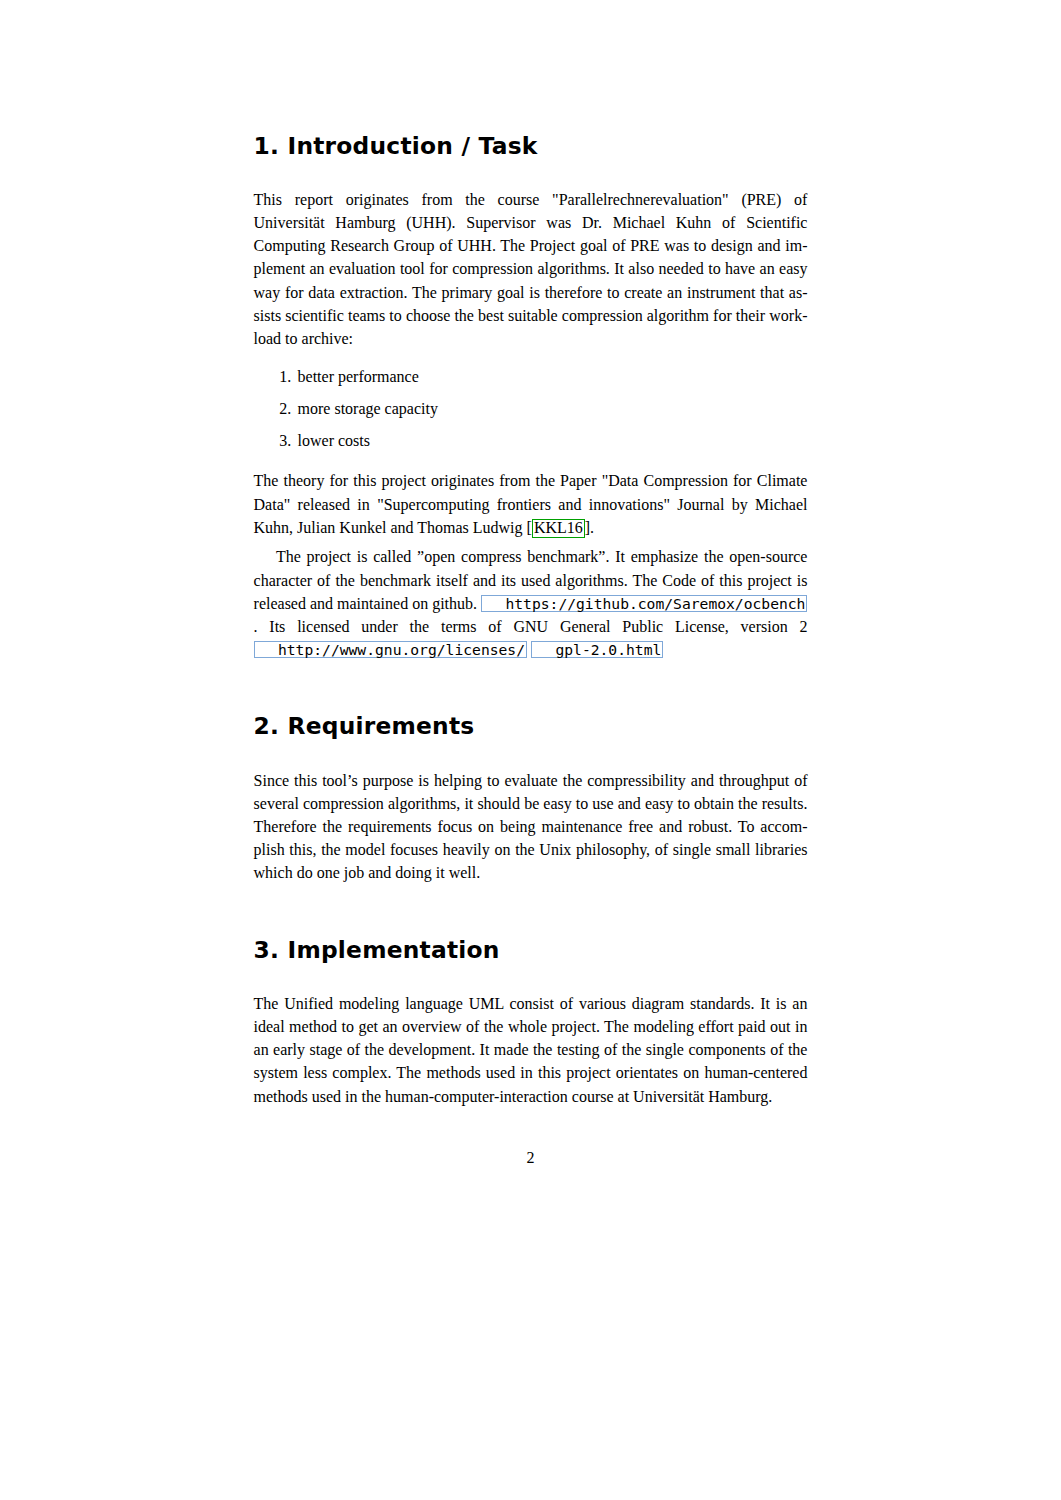1. Introduction / Task
This report originates from the course "Parallelrechnerevaluation" (PRE) of Universität Hamburg (UHH). Supervisor was Dr. Michael Kuhn of Scientific Computing Research Group of UHH. The Project goal of PRE was to design and implement an evaluation tool for compression algorithms. It also needed to have an easy way for data extraction. The primary goal is therefore to create an instrument that assists scientific teams to choose the best suitable compression algorithm for their workload to archive:
better performance
more storage capacity
lower costs
The theory for this project originates from the Paper "Data Compression for Climate Data" released in "Supercomputing frontiers and innovations" Journal by Michael Kuhn, Julian Kunkel and Thomas Ludwig [KKL16].
The project is called ”open compress benchmark”. It emphasize the open-source character of the benchmark itself and its used algorithms. The Code of this project is released and maintained on github. https://github.com/Saremox/ocbench. Its licensed under the terms of GNU General Public License, version 2 http://www.gnu.org/licenses/ gpl-2.0.html
2. Requirements
Since this tool’s purpose is helping to evaluate the compressibility and throughput of several compression algorithms, it should be easy to use and easy to obtain the results. Therefore the requirements focus on being maintenance free and robust. To accomplish this, the model focuses heavily on the Unix philosophy, of single small libraries which do one job and doing it well.
3. Implementation
The Unified modeling language UML consist of various diagram standards. It is an ideal method to get an overview of the whole project. The modeling effort paid out in an early stage of the development. It made the testing of the single components of the system less complex. The methods used in this project orientates on human-centered methods used in the human-computer-interaction course at Universität Hamburg.
2